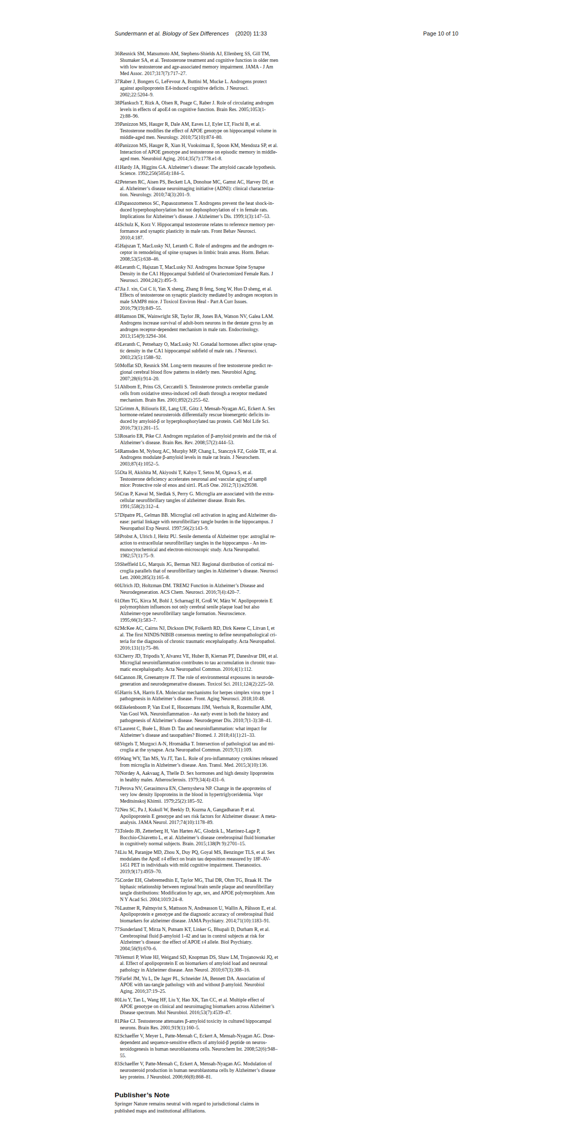Sundermann et al. Biology of Sex Differences (2020) 11:33
Page 10 of 10
36. Resnick SM, Matsumoto AM, Stephens-Shields AJ, Ellenberg SS, Gill TM, Shumaker SA, et al. Testosterone treatment and cognitive function in older men with low testosterone and age-associated memory impairment. JAMA - J Am Med Assoc. 2017;317(7):717–27.
37. Raber J, Bongers G, LeFevour A, Buttini M, Mucke L. Androgens protect against apolipoprotein E4-induced cognitive deficits. J Neurosci. 2002;22:5204–9.
38. Pfankuch T, Rizk A, Olsen R, Poage C, Raber J. Role of circulating androgen levels in effects of apoE4 on cognitive function. Brain Res. 2005;1053(1-2):88–96.
39. Panizzon MS, Hauger R, Dale AM, Eaves LJ, Eyler LT, Fischl B, et al. Testosterone modifies the effect of APOE genotype on hippocampal volume in middle-aged men. Neurology. 2010;75(10):874–80.
40. Panizzon MS, Hauger R, Xian H, Vuoksimaa E, Spoon KM, Mendoza SP, et al. Interaction of APOE genotype and testosterone on episodic memory in middle-aged men. Neurobiol Aging. 2014;35(7):1778.e1-8.
41. Hardy JA, Higgins GA. Alzheimer’s disease: The amyloid cascade hypothesis. Science. 1992;256(5054):184–5.
42. Petersen RC, Aisen PS, Beckett LA, Donohue MC, Gamst AC, Harvey DJ, et al. Alzheimer’s disease neuroimaging initiative (ADNI): clinical characterization. Neurology. 2010;74(3):201–9.
43. Papasozomenos SC, Papasozomenos T. Androgens prevent the heat shock-induced hyperphosphorylation but not dephosphorylation of τ in female rats. Implications for Alzheimer’s disease. J Alzheimer’s Dis. 1999;1(3):147–53.
44. Schulz K, Korz V. Hippocampal testosterone relates to reference memory performance and synaptic plasticity in male rats. Front Behav Neurosci. 2010;4:187.
45. Hajszan T, MacLusky NJ, Leranth C. Role of androgens and the androgen receptor in remodeling of spine synapses in limbic brain areas. Horm. Behav. 2008;53(5):638–46.
46. Leranth C, Hajszan T, MacLusky NJ. Androgens Increase Spine Synapse Density in the CA1 Hippocampal Subfield of Ovariectomized Female Rats. J Neurosci. 2004;24(2):495–9.
47. Jia J. xin, Cui C li, Yan X sheng, Zhang B feng, Song W, Huo D sheng, et al. Effects of testosterone on synaptic plasticity mediated by androgen receptors in male SAMP8 mice. J Toxicol Environ Heal - Part A Curr Issues. 2016;79(19):849–55.
48. Hamson DK, Wainwright SR, Taylor JR, Jones BA, Watson NV, Galea LAM. Androgens increase survival of adult-born neurons in the dentate gyrus by an androgen receptor-dependent mechanism in male rats. Endocrinology. 2013;154(9):3294–304.
49. Leranth C, Petnehazy O, MacLusky NJ. Gonadal hormones affect spine synaptic density in the CA1 hippocampal subfield of male rats. J Neurosci. 2003;23(5):1588–92.
50. Moffat SD, Resnick SM. Long-term measures of free testosterone predict regional cerebral blood flow patterns in elderly men. Neurobiol Aging. 2007;28(6):914–20.
51. Ahlbom E, Prins GS, Ceccatelli S. Testosterone protects cerebellar granule cells from oxidative stress-induced cell death through a receptor mediated mechanism. Brain Res. 2001;892(2):255–62.
52. Grimm A, Biliouris EE, Lang UE, Götz J, Mensah-Nyagan AG, Eckert A. Sex hormone-related neurosteroids differentially rescue bioenergetic deficits induced by amyloid-β or hyperphosphorylated tau protein. Cell Mol Life Sci. 2016;73(1):201–15.
53. Rosario ER, Pike CJ. Androgen regulation of β-amyloid protein and the risk of Alzheimer’s disease. Brain Res. Rev. 2008;57(2):444–53.
54. Ramsden M, Nyborg AC, Murphy MP, Chang L, Stanczyk FZ, Golde TE, et al. Androgens modulate β-amyloid levels in male rat brain. J Neurochem. 2003;87(4):1052–5.
55. Ota H, Akishita M, Akiyoshi T, Kahyo T, Setou M, Ogawa S, et al. Testosterone deficiency accelerates neuronal and vascular aging of samp8 mice: Protective role of enos and sirt1. PLoS One. 2012;7(1):e29598.
56. Cras P, Kawai M, Siedlak S, Perry G. Microglia are associated with the extracellular neurofibrillary tangles of alzheimer disease. Brain Res. 1991;558(2):312–4.
57. Dipatre PL, Gelman BB. Microglial cell activation in aging and Alzheimer disease: partial linkage with neurofibrillary tangle burden in the hippocampus. J Neuropathol Exp Neurol. 1997;56(2):143–9.
58. Probst A, Ulrich J, Heitz PU. Senile dementia of Alzheimer type: astroglial reaction to extracellular neurofibrillary tangles in the hippocampus - An immunocytochemical and electron-microscopic study. Acta Neuropathol. 1982;57(1):75–9.
59. Sheffield LG, Marquis JG, Berman NEJ. Regional distribution of cortical microglia parallels that of neurofibrillary tangles in Alzheimer’s disease. Neurosci Lett. 2000;285(3):165–8.
60. Ulrich JD, Holtzman DM. TREM2 Function in Alzheimer’s Disease and Neurodegeneration. ACS Chem. Neurosci. 2016;7(4):420–7.
61. Ohm TG, Kirca M, Bohl J, Scharnagl H, Groß W, März W. Apolipoprotein E polymorphism influences not only cerebral senile plaque load but also Alzheimer-type neurofibrillary tangle formation. Neuroscience. 1995;66(3):583–7.
62. McKee AC, Cairns NJ, Dickson DW, Folkerth RD, Dirk Keene C, Litvan I, et al. The first NINDS/NIBIB consensus meeting to define neuropathological criteria for the diagnosis of chronic traumatic encephalopathy. Acta Neuropathol. 2016;131(1):75–86.
63. Cherry JD, Tripodis Y, Alvarez VE, Huber B, Kiernan PT, Daneshvar DH, et al. Microglial neuroinflammation contributes to tau accumulation in chronic traumatic encephalopathy. Acta Neuropathol Commun. 2016;4(1):112.
64. Cannon JR, Greenamyre JT. The role of environmental exposures in neurodegeneration and neurodegenerative diseases. Toxicol Sci. 2011;124(2):225–50.
65. Harris SA, Harris EA. Molecular mechanisms for herpes simplex virus type 1 pathogenesis in Alzheimer’s disease. Front. Aging Neurosci. 2018;10:48.
66. Eikelenboom P, Van Exel E, Hoozemans JJM, Veerhuis R, Rozemuller AJM, Van Gool WA. Neuroinflammation - An early event in both the history and pathogenesis of Alzheimer’s disease. Neurodegener Dis. 2010;7(1-3):38–41.
67. Laurent C, Buée L, Blum D. Tau and neuroinflammation: what impact for Alzheimer’s disease and tauopathies? Biomed. J. 2018;41(1):21–33.
68. Vogels T, Murgoci A-N, Hromádka T. Intersection of pathological tau and microglia at the synapse. Acta Neuropathol Commun. 2019;7(1):109.
69. Wang WY, Tan MS, Yu JT, Tan L. Role of pro-inflammatory cytokines released from microglia in Alzheimer’s disease. Ann. Transl. Med. 2015;3(10):136.
70. Nordøy A, Aakvaag A, Thelle D. Sex hormones and high density lipoproteins in healthy males. Atherosclerosis. 1979;34(4):431–6.
71. Perova NV, Gerasimova EN, Chernysheva NP. Change in the apoproteins of very low density lipoproteins in the blood in hypertriglyceridemia. Vopr Meditsinskoj Khimii. 1979;25(2):185–92.
72. Neu SC, Pa J, Kukull W, Beekly D, Kuzma A, Gangadharan P, et al. Apolipoprotein E genotype and sex risk factors for Alzheimer disease: A meta-analysis. JAMA Neurol. 2017;74(10):1178–89.
73. Toledo JB, Zetterberg H, Van Harten AC, Glodzik L, Martinez-Lage P, Bocchio-Chiavetto L, et al. Alzheimer’s disease cerebrospinal fluid biomarker in cognitively normal subjects. Brain. 2015;138(Pt 9):2701–15.
74. Liu M, Paranjpe MD, Zhou X, Duy PQ, Goyal MS, Benzinger TLS, et al. Sex modulates the ApoE ε4 effect on brain tau deposition measured by 18F-AV-1451 PET in individuals with mild cognitive impairment. Theranostics. 2019;9(17):4959–70.
75. Corder EH, Ghebremedhin E, Taylor MG, Thal DR, Ohm TG, Braak H. The biphasic relationship between regional brain senile plaque and neurofibrillary tangle distributions: Modification by age, sex, and APOE polymorphism. Ann N Y Acad Sci. 2004;1019:24–8.
76. Lautner R, Palmqvist S, Mattsson N, Andreasson U, Wallin A, Pålsson E, et al. Apolipoprotein e genotype and the diagnostic accuracy of cerebrospinal fluid biomarkers for alzheimer disease. JAMA Psychiatry. 2014;71(10):1183–91.
77. Sunderland T, Mirza N, Putnam KT, Linker G, Bhupali D, Durham R, et al. Cerebrospinal fluid β-amyloid 1-42 and tau in control subjects at risk for Alzheimer’s disease: the effect of APOE ε4 allele. Biol Psychiatry. 2004;56(9):670–6.
78. Vemuri P, Wiste HJ, Weigand SD, Knopman DS, Shaw LM, Trojanowski JQ, et al. Effect of apolipoprotein E on biomarkers of amyloid load and neuronal pathology in Alzheimer disease. Ann Neurol. 2010;67(3):308–16.
79. Farfel JM, Yu L, De Jager PL, Schneider JA, Bennett DA. Association of APOE with tau-tangle pathology with and without β-amyloid. Neurobiol Aging. 2016;37:19–25.
80. Liu Y, Tan L, Wang HF, Liu Y, Hao XK, Tan CC, et al. Multiple effect of APOE genotype on clinical and neuroimaging biomarkers across Alzheimer’s Disease spectrum. Mol Neurobiol. 2016;53(7):4539–47.
81. Pike CJ. Testosterone attenuates β-amyloid toxicity in cultured hippocampal neurons. Brain Res. 2001;919(1):160–5.
82. Schaeffer V, Meyer L, Patte-Mensah C, Eckert A, Mensah-Nyagan AG. Dose-dependent and sequence-sensitive effects of amyloid-β peptide on neurosteroidogenesis in human neuroblastoma cells. Neurochem Int. 2008;52(6):948–55.
83. Schaeffer V, Patte-Mensah C, Eckert A, Mensah-Nyagan AG. Modulation of neurosteroid production in human neuroblastoma cells by Alzheimer’s disease key proteins. J Neurobiol. 2006;66(8):868–81.
Publisher’s Note
Springer Nature remains neutral with regard to jurisdictional claims in published maps and institutional affiliations.